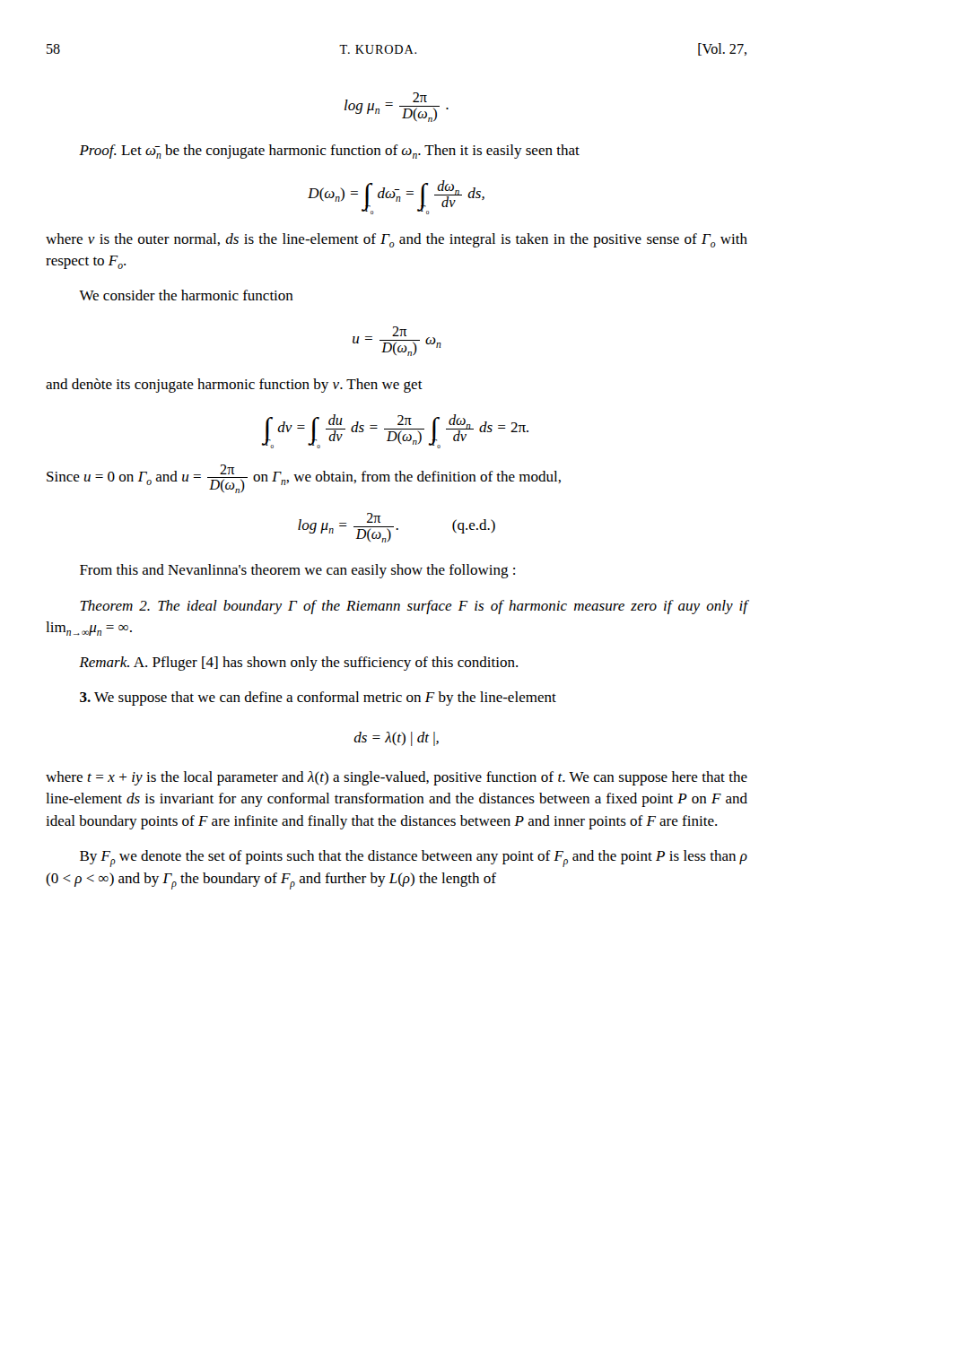58 T. Kuroda. [Vol. 27,
log μn = 2π D(ωn) .
Proof. Let ω̄n be the conjugate harmonic function of ωn. Then it is easily seen that
D(ωn) = ∫Γo dω̄n = ∫Γo dωn dν ds,
where ν is the outer normal, ds is the line-element of Γo and the integral is taken in the positive sense of Γo with respect to Fo.
We consider the harmonic function
u = 2π D(ωn) ωn
and denòte its conjugate harmonic function by v. Then we get
∫Γo dv = ∫Γo du dν ds = 2π D(ωn) ∫Γo dωn dν ds = 2π.
Since u = 0 on Γo and u = 2π D(ωn) on Γn, we obtain, from the definition of the modul,
log μn = 2π D(ωn). (q.e.d.)
From this and Nevanlinna's theorem we can easily show the following :
Theorem 2. The ideal boundary Γ of the Riemann surface F is of harmonic measure zero if auy only if limn→∞μn = ∞.
Remark. A. Pfluger [4] has shown only the sufficiency of this condition.
3. We suppose that we can define a conformal metric on F by the line-element
ds = λ(t) | dt |,
where t = x + iy is the local parameter and λ(t) a single-valued, positive function of t. We can suppose here that the line-element ds is invariant for any conformal transformation and the distances between a fixed point P on F and ideal boundary points of F are infinite and finally that the distances between P and inner points of F are finite.
By Fρ we denote the set of points such that the distance between any point of Fρ and the point P is less than ρ (0 < ρ < ∞) and by Γρ the boundary of Fρ and further by L(ρ) the length of